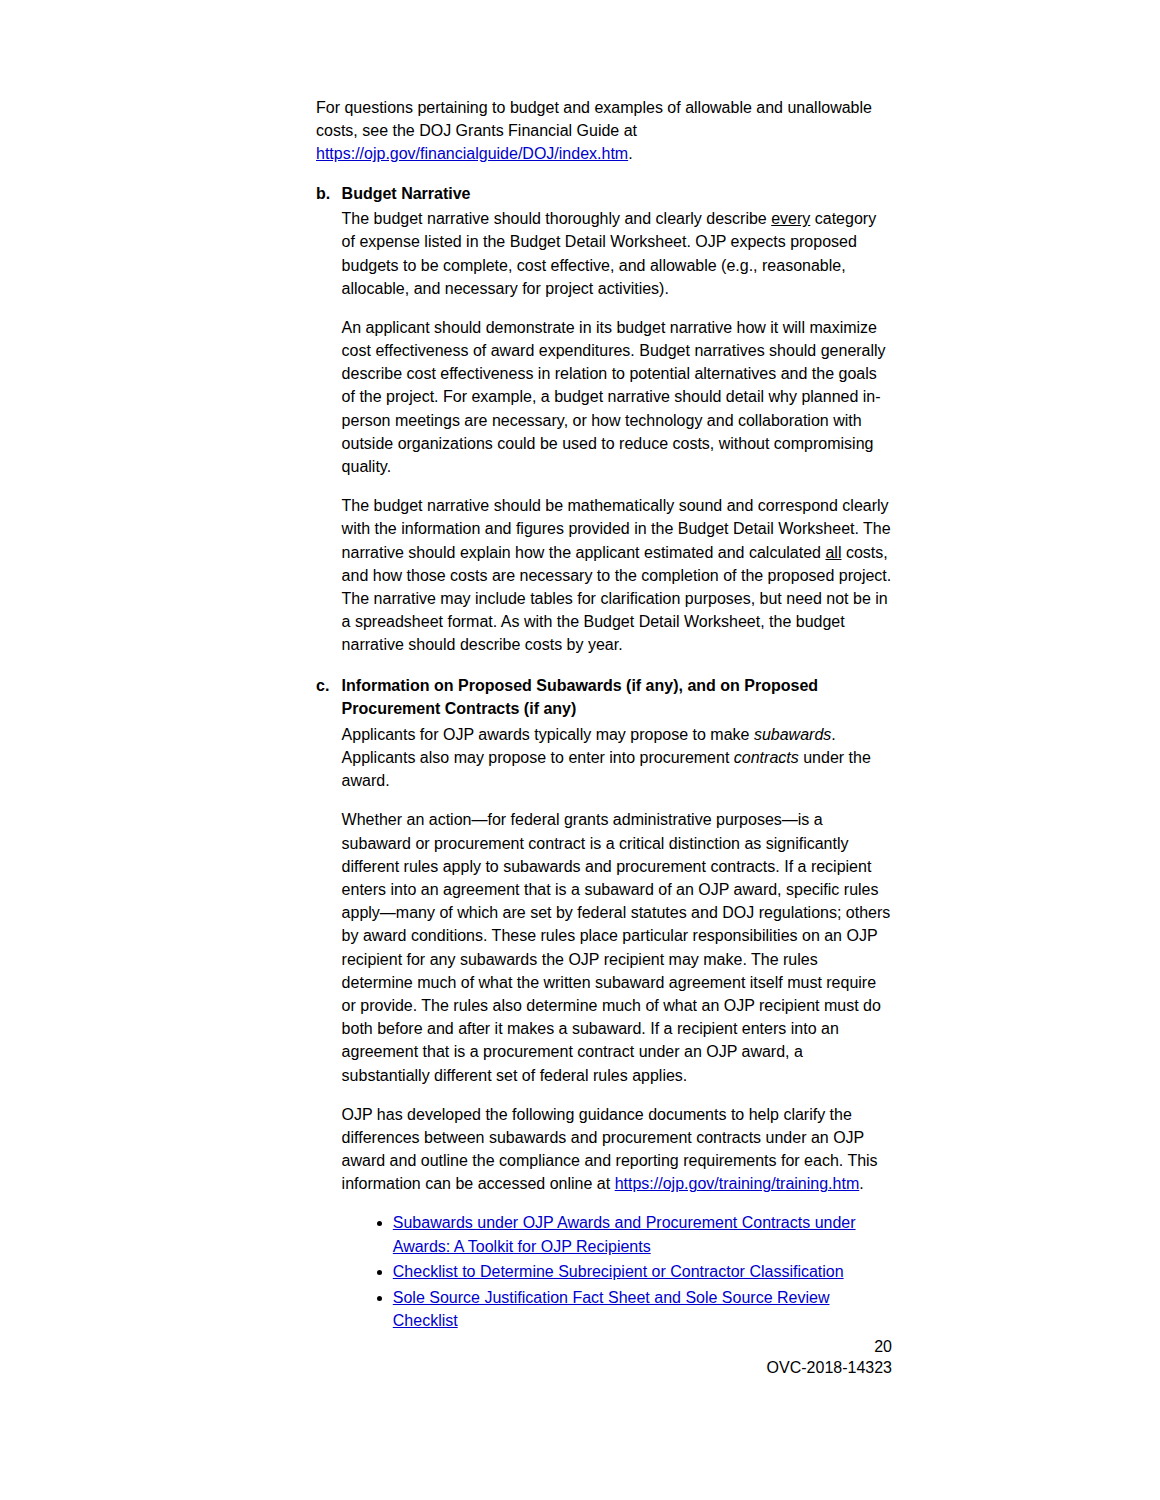For questions pertaining to budget and examples of allowable and unallowable costs, see the DOJ Grants Financial Guide at https://ojp.gov/financialguide/DOJ/index.htm.
b. Budget Narrative
The budget narrative should thoroughly and clearly describe every category of expense listed in the Budget Detail Worksheet. OJP expects proposed budgets to be complete, cost effective, and allowable (e.g., reasonable, allocable, and necessary for project activities).
An applicant should demonstrate in its budget narrative how it will maximize cost effectiveness of award expenditures. Budget narratives should generally describe cost effectiveness in relation to potential alternatives and the goals of the project. For example, a budget narrative should detail why planned in-person meetings are necessary, or how technology and collaboration with outside organizations could be used to reduce costs, without compromising quality.
The budget narrative should be mathematically sound and correspond clearly with the information and figures provided in the Budget Detail Worksheet. The narrative should explain how the applicant estimated and calculated all costs, and how those costs are necessary to the completion of the proposed project. The narrative may include tables for clarification purposes, but need not be in a spreadsheet format. As with the Budget Detail Worksheet, the budget narrative should describe costs by year.
c. Information on Proposed Subawards (if any), and on Proposed Procurement Contracts (if any)
Applicants for OJP awards typically may propose to make subawards. Applicants also may propose to enter into procurement contracts under the award.
Whether an action—for federal grants administrative purposes—is a subaward or procurement contract is a critical distinction as significantly different rules apply to subawards and procurement contracts. If a recipient enters into an agreement that is a subaward of an OJP award, specific rules apply—many of which are set by federal statutes and DOJ regulations; others by award conditions. These rules place particular responsibilities on an OJP recipient for any subawards the OJP recipient may make. The rules determine much of what the written subaward agreement itself must require or provide. The rules also determine much of what an OJP recipient must do both before and after it makes a subaward. If a recipient enters into an agreement that is a procurement contract under an OJP award, a substantially different set of federal rules applies.
OJP has developed the following guidance documents to help clarify the differences between subawards and procurement contracts under an OJP award and outline the compliance and reporting requirements for each. This information can be accessed online at https://ojp.gov/training/training.htm.
Subawards under OJP Awards and Procurement Contracts under Awards: A Toolkit for OJP Recipients
Checklist to Determine Subrecipient or Contractor Classification
Sole Source Justification Fact Sheet and Sole Source Review Checklist
20
OVC-2018-14323